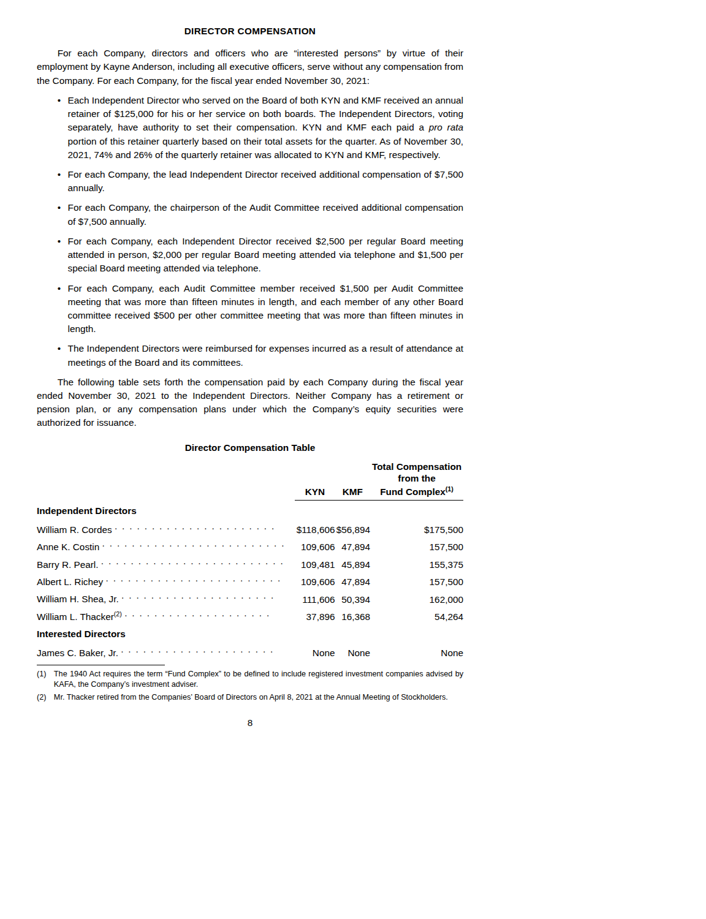DIRECTOR COMPENSATION
For each Company, directors and officers who are “interested persons” by virtue of their employment by Kayne Anderson, including all executive officers, serve without any compensation from the Company. For each Company, for the fiscal year ended November 30, 2021:
Each Independent Director who served on the Board of both KYN and KMF received an annual retainer of $125,000 for his or her service on both boards. The Independent Directors, voting separately, have authority to set their compensation. KYN and KMF each paid a pro rata portion of this retainer quarterly based on their total assets for the quarter. As of November 30, 2021, 74% and 26% of the quarterly retainer was allocated to KYN and KMF, respectively.
For each Company, the lead Independent Director received additional compensation of $7,500 annually.
For each Company, the chairperson of the Audit Committee received additional compensation of $7,500 annually.
For each Company, each Independent Director received $2,500 per regular Board meeting attended in person, $2,000 per regular Board meeting attended via telephone and $1,500 per special Board meeting attended via telephone.
For each Company, each Audit Committee member received $1,500 per Audit Committee meeting that was more than fifteen minutes in length, and each member of any other Board committee received $500 per other committee meeting that was more than fifteen minutes in length.
The Independent Directors were reimbursed for expenses incurred as a result of attendance at meetings of the Board and its committees.
The following table sets forth the compensation paid by each Company during the fiscal year ended November 30, 2021 to the Independent Directors. Neither Company has a retirement or pension plan, or any compensation plans under which the Company’s equity securities were authorized for issuance.
Director Compensation Table
| | | | Total Compensation from the |
| --- | --- | --- | --- |
| | KYN | KMF | Fund Complex (1) |
| Independent Directors |
| William R. Cordes . . . . . . . . . . . . . . . . . . . . . . | $118,606 | $56,894 | $175,500 |
| Anne K. Costin . . . . . . . . . . . . . . . . . . . . . . . . . | 109,606 | 47,894 | 157,500 |
| Barry R. Pearl. . . . . . . . . . . . . . . . . . . . . . . . . . | 109,481 | 45,894 | 155,375 |
| Albert L. Richey . . . . . . . . . . . . . . . . . . . . . . . . | 109,606 | 47,894 | 157,500 |
| William H. Shea, Jr. . . . . . . . . . . . . . . . . . . . . . | 111,606 | 50,394 | 162,000 |
| William L. Thacker (2) . . . . . . . . . . . . . . . . . . . . | 37,896 | 16,368 | 54,264 |
| Interested Directors |
| James C. Baker, Jr. . . . . . . . . . . . . . . . . . . . . . | None | None | None |
(1)
The 1940 Act requires the term “Fund Complex” to be defined to include registered investment companies advised by KAFA, the Company’s investment adviser.
(2)
Mr. Thacker retired from the Companies’ Board of Directors on April 8, 2021 at the Annual Meeting of Stockholders.
8